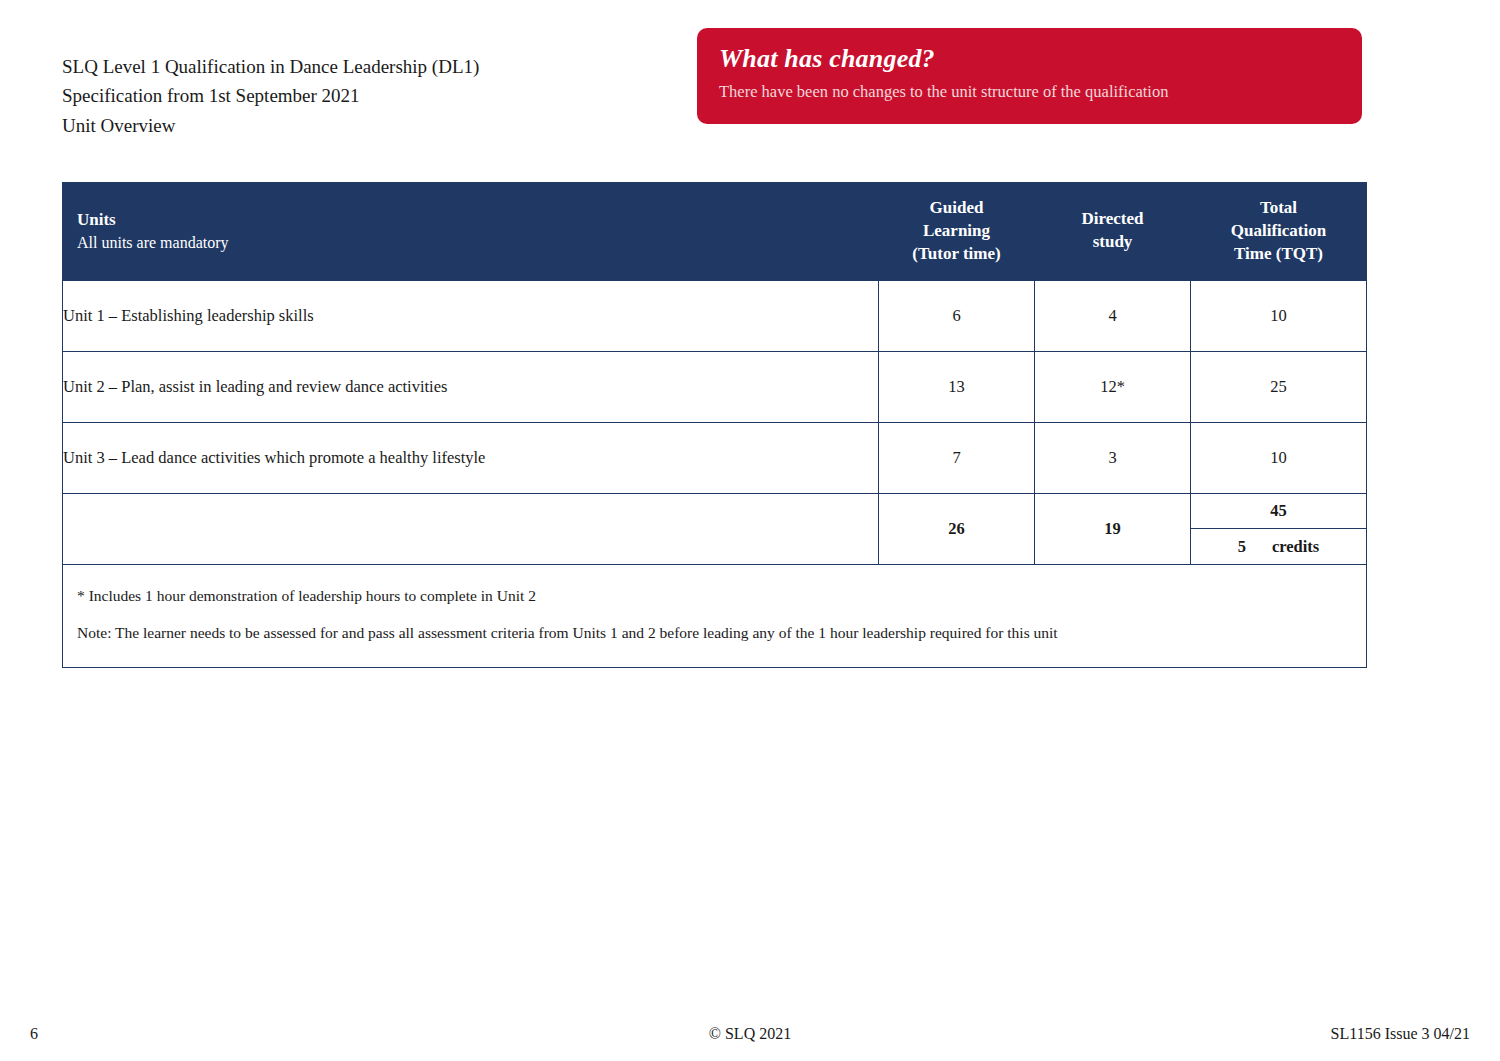SLQ Level 1 Qualification in Dance Leadership (DL1)
Specification from 1st September 2021
Unit Overview
What has changed?
There have been no changes to the unit structure of the qualification
| Units All units are mandatory | Guided Learning (Tutor time) | Directed study | Total Qualification Time (TQT) |
| --- | --- | --- | --- |
| Unit 1 – Establishing leadership skills | 6 | 4 | 10 |
| Unit 2 – Plan, assist in leading and review dance activities | 13 | 12* | 25 |
| Unit 3 – Lead dance activities which promote a healthy lifestyle | 7 | 3 | 10 |
| | 26 | 19 | 45 5 credits |
| * Includes 1 hour demonstration of leadership hours to complete in Unit 2 Note: The learner needs to be assessed for and pass all assessment criteria from Units 1 and 2 before leading any of the 1 hour leadership required for this unit |
6 © SLQ 2021 SL1156 Issue 3 04/21